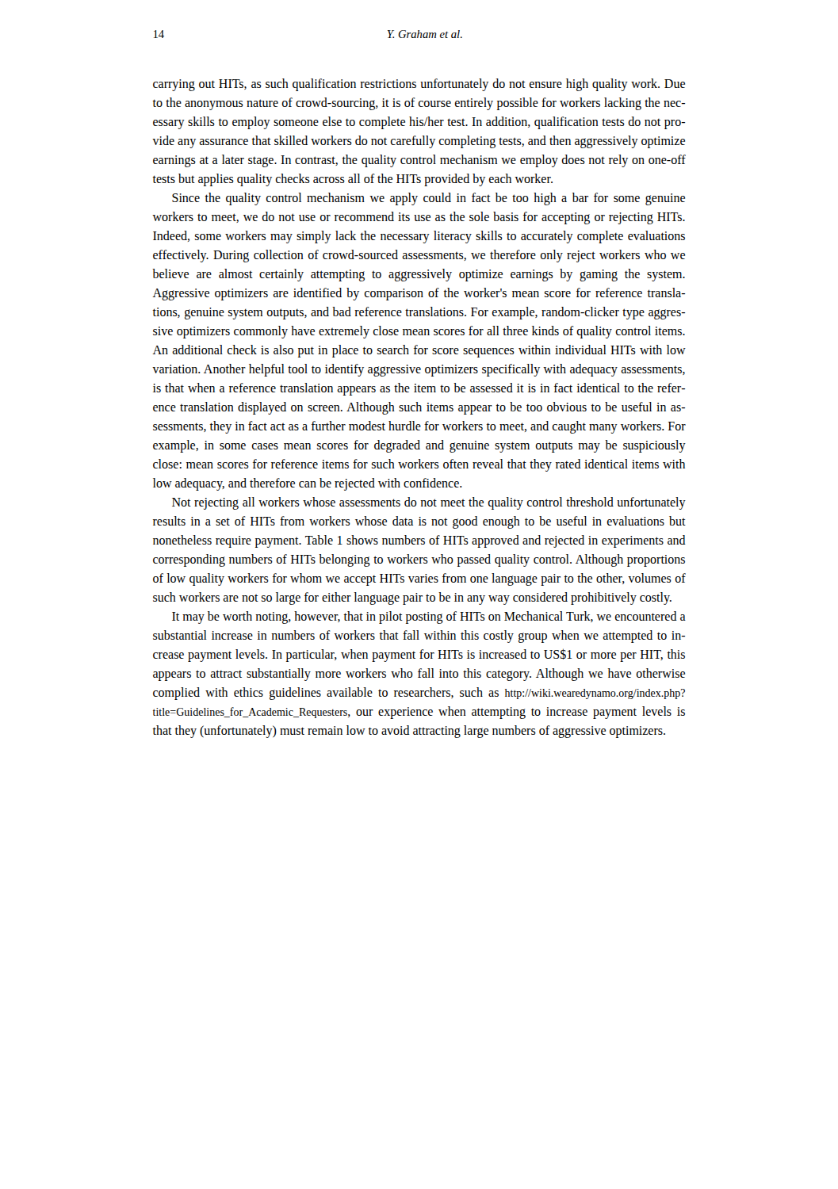14 Y. Graham et al.
carrying out HITs, as such qualification restrictions unfortunately do not ensure high quality work. Due to the anonymous nature of crowd-sourcing, it is of course entirely possible for workers lacking the necessary skills to employ someone else to complete his/her test. In addition, qualification tests do not provide any assurance that skilled workers do not carefully completing tests, and then aggressively optimize earnings at a later stage. In contrast, the quality control mechanism we employ does not rely on one-off tests but applies quality checks across all of the HITs provided by each worker.
Since the quality control mechanism we apply could in fact be too high a bar for some genuine workers to meet, we do not use or recommend its use as the sole basis for accepting or rejecting HITs. Indeed, some workers may simply lack the necessary literacy skills to accurately complete evaluations effectively. During collection of crowd-sourced assessments, we therefore only reject workers who we believe are almost certainly attempting to aggressively optimize earnings by gaming the system. Aggressive optimizers are identified by comparison of the worker's mean score for reference translations, genuine system outputs, and bad reference translations. For example, random-clicker type aggressive optimizers commonly have extremely close mean scores for all three kinds of quality control items. An additional check is also put in place to search for score sequences within individual HITs with low variation. Another helpful tool to identify aggressive optimizers specifically with adequacy assessments, is that when a reference translation appears as the item to be assessed it is in fact identical to the reference translation displayed on screen. Although such items appear to be too obvious to be useful in assessments, they in fact act as a further modest hurdle for workers to meet, and caught many workers. For example, in some cases mean scores for degraded and genuine system outputs may be suspiciously close: mean scores for reference items for such workers often reveal that they rated identical items with low adequacy, and therefore can be rejected with confidence.
Not rejecting all workers whose assessments do not meet the quality control threshold unfortunately results in a set of HITs from workers whose data is not good enough to be useful in evaluations but nonetheless require payment. Table 1 shows numbers of HITs approved and rejected in experiments and corresponding numbers of HITs belonging to workers who passed quality control. Although proportions of low quality workers for whom we accept HITs varies from one language pair to the other, volumes of such workers are not so large for either language pair to be in any way considered prohibitively costly.
It may be worth noting, however, that in pilot posting of HITs on Mechanical Turk, we encountered a substantial increase in numbers of workers that fall within this costly group when we attempted to increase payment levels. In particular, when payment for HITs is increased to US$1 or more per HIT, this appears to attract substantially more workers who fall into this category. Although we have otherwise complied with ethics guidelines available to researchers, such as http://wiki.wearedynamo.org/index.php?title=Guidelines_for_Academic_Requesters, our experience when attempting to increase payment levels is that they (unfortunately) must remain low to avoid attracting large numbers of aggressive optimizers.